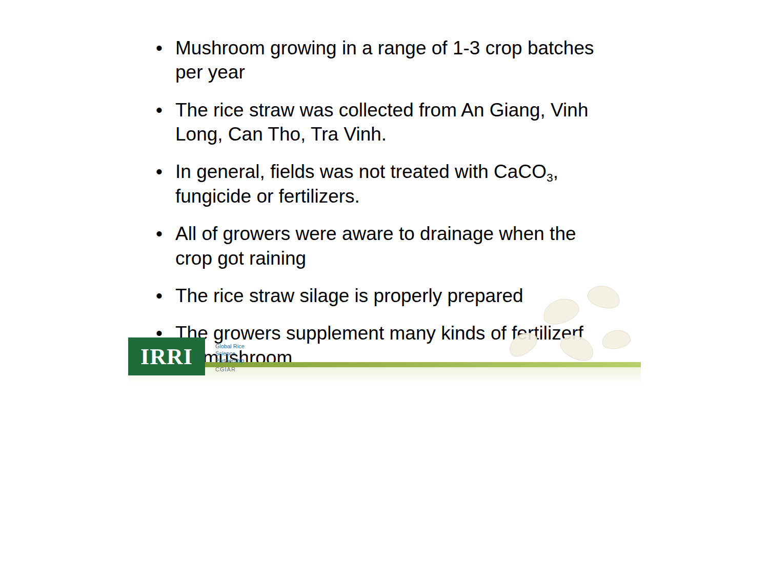Mushroom growing in a range of 1-3 crop batches per year
The rice straw was collected from An Giang, Vinh Long, Can Tho, Tra Vinh.
In general, fields was not treated with CaCO3, fungicide or fertilizers.
All of growers were aware to drainage when the crop got raining
The rice straw silage is properly prepared
The growers supplement many kinds of fertilizerf for mushroom
IRRI
Global Rice
Science
Partnership
CGIAR